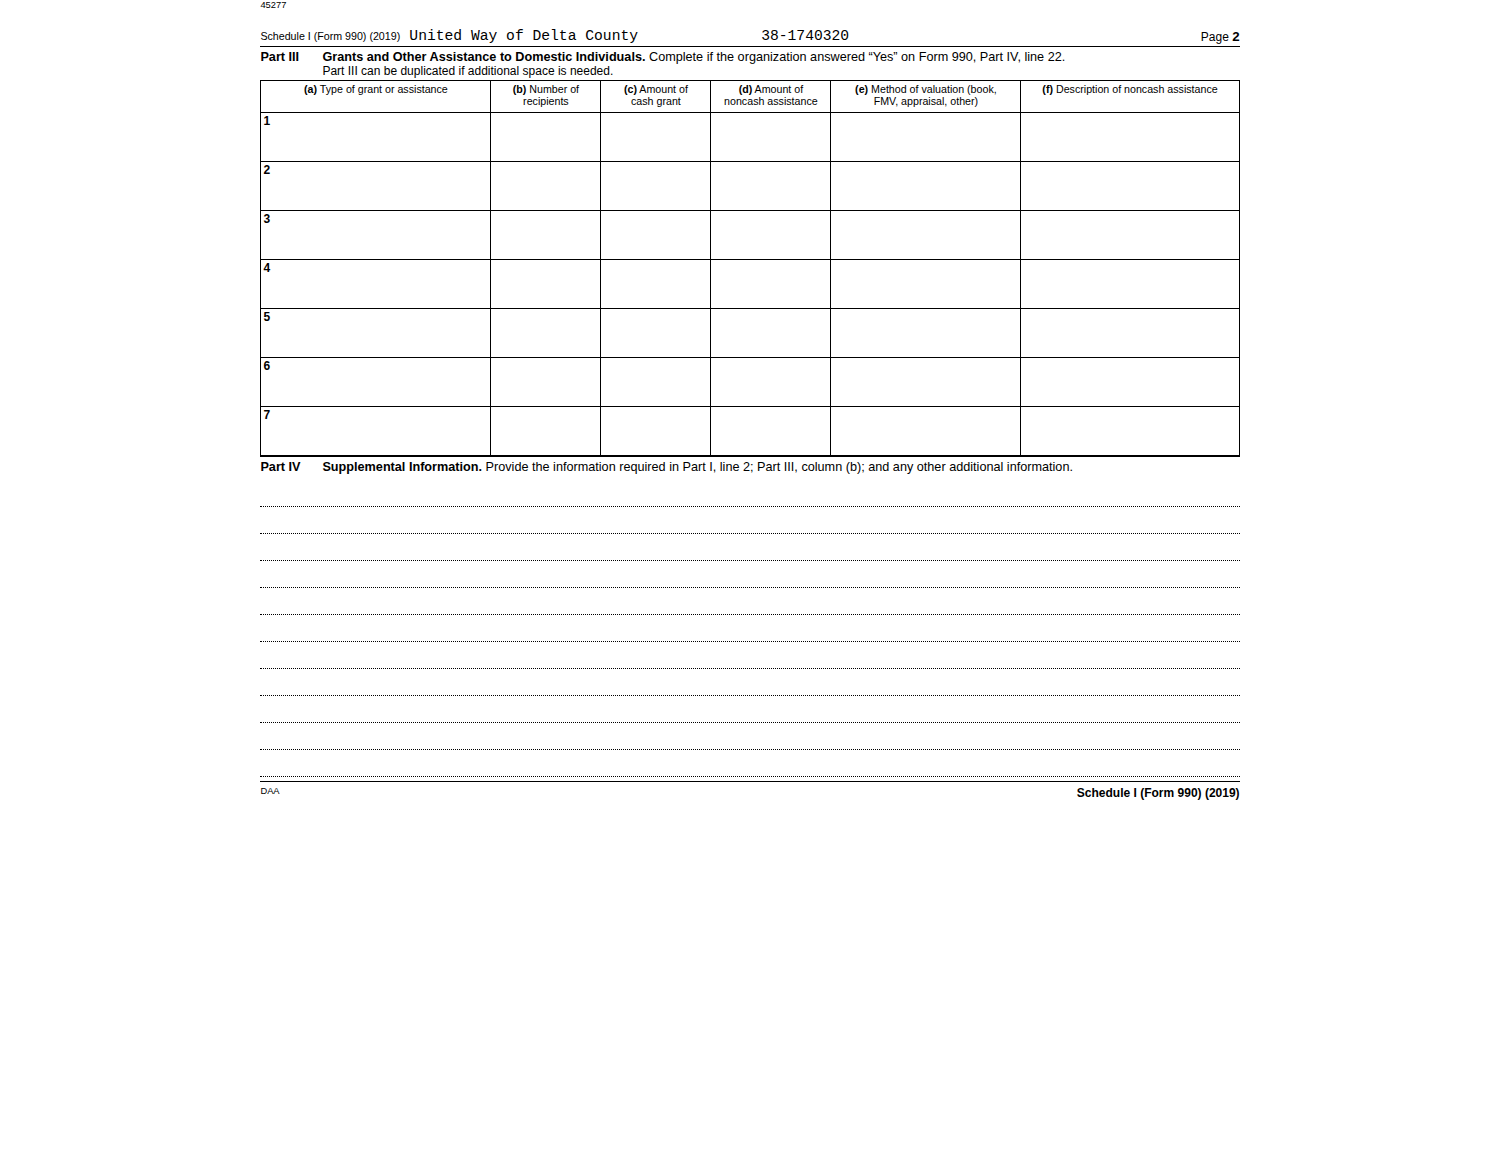45277
Schedule I (Form 990) (2019) United Way of Delta County 38-1740320
Page 2
Part III
Grants and Other Assistance to Domestic Individuals. Complete if the organization answered “Yes” on Form 990, Part IV, line 22.
Part III can be duplicated if additional space is needed.
| (a) Type of grant or assistance | (b) Number of recipients | (c) Amount of cash grant | (d) Amount of noncash assistance | (e) Method of valuation (book, FMV, appraisal, other) | (f) Description of noncash assistance |
| --- | --- | --- | --- | --- | --- |
| 1 | | | | | |
| 2 | | | | | |
| 3 | | | | | |
| 4 | | | | | |
| 5 | | | | | |
| 6 | | | | | |
| 7 | | | | | |
Part IV
Supplemental Information. Provide the information required in Part I, line 2; Part III, column (b); and any other additional information.
DAA
Schedule I (Form 990) (2019)